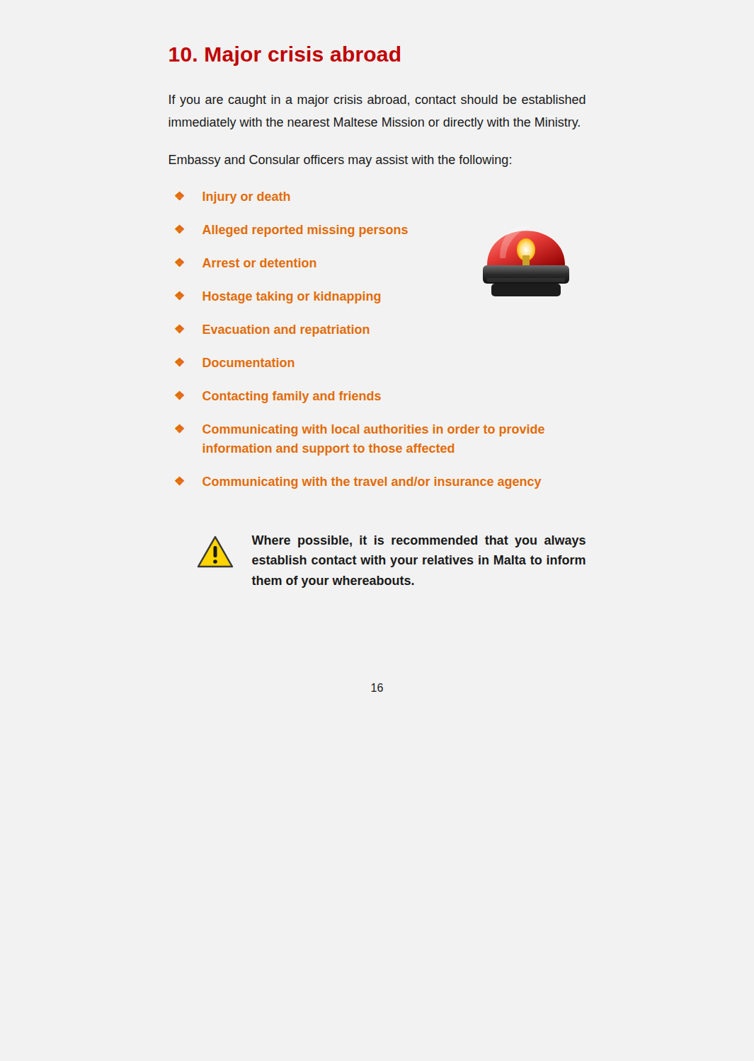10. Major crisis abroad
If you are caught in a major crisis abroad, contact should be established immediately with the nearest Maltese Mission or directly with the Ministry.
Embassy and Consular officers may assist with the following:
Injury or death
Alleged reported missing persons
Arrest or detention
Hostage taking or kidnapping
Evacuation and repatriation
Documentation
Contacting family and friends
Communicating with local authorities in order to provide information and support to those affected
Communicating with the travel and/or insurance agency
Where possible, it is recommended that you always establish contact with your relatives in Malta to inform them of your whereabouts.
16